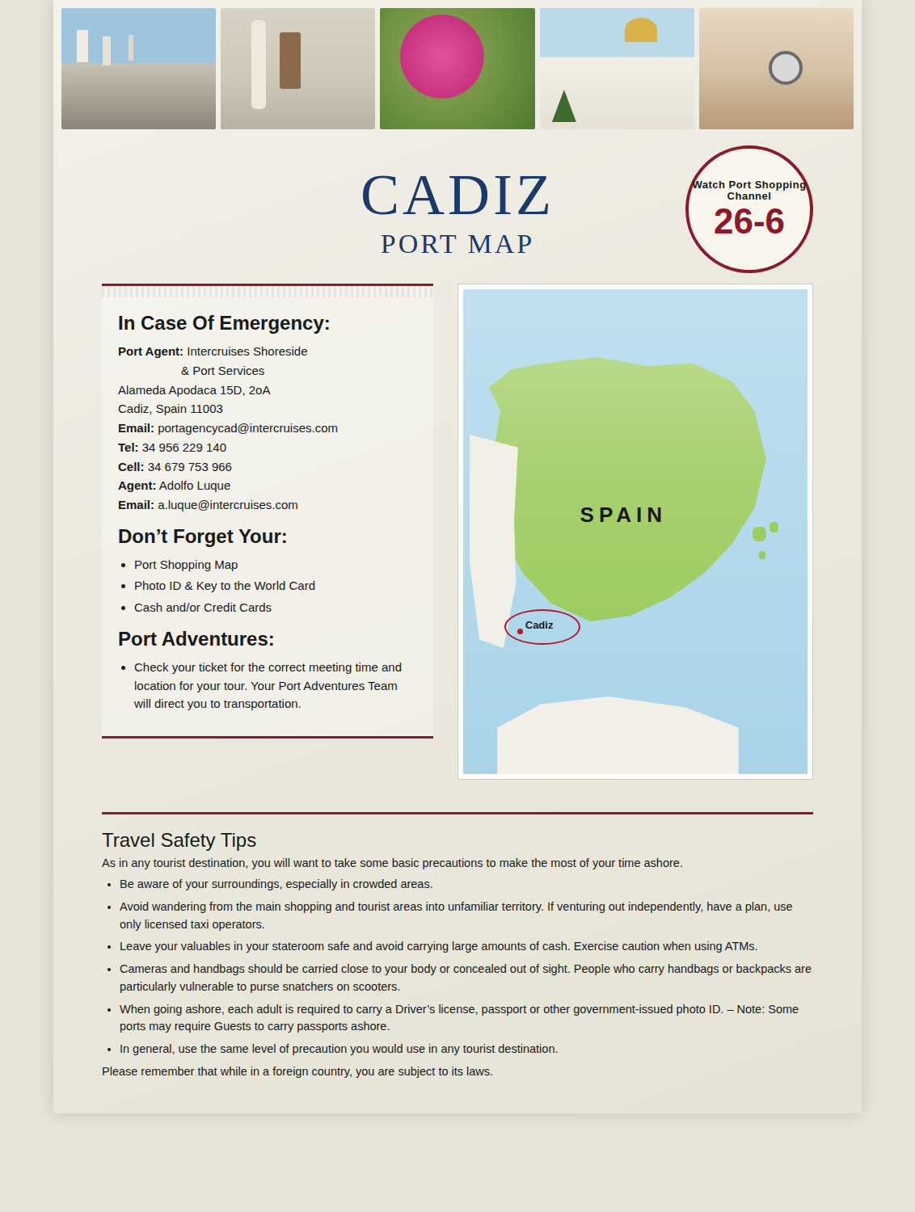CADIZ
PORT MAP
Watch Port Shopping
Channel
26-6
In Case Of Emergency:
Port Agent: Intercruises Shoreside
& Port Services
Alameda Apodaca 15D, 2oA
Cadiz, Spain 11003
Email: portagencycad@intercruises.com
Tel: 34 956 229 140
Cell: 34 679 753 966
Agent: Adolfo Luque
Email: a.luque@intercruises.com
Don’t Forget Your:
Port Shopping Map
Photo ID & Key to the World Card
Cash and/or Credit Cards
Port Adventures:
Check your ticket for the correct meeting time and location for your tour. Your Port Adventures Team will direct you to transportation.
SPAIN
Cadiz
Travel Safety Tips
As in any tourist destination, you will want to take some basic precautions to make the most of your time ashore.
Be aware of your surroundings, especially in crowded areas.
Avoid wandering from the main shopping and tourist areas into unfamiliar territory. If venturing out independently, have a plan, use only licensed taxi operators.
Leave your valuables in your stateroom safe and avoid carrying large amounts of cash. Exercise caution when using ATMs.
Cameras and handbags should be carried close to your body or concealed out of sight. People who carry handbags or backpacks are particularly vulnerable to purse snatchers on scooters.
When going ashore, each adult is required to carry a Driver’s license, passport or other government-issued photo ID. – Note: Some ports may require Guests to carry passports ashore.
In general, use the same level of precaution you would use in any tourist destination.
Please remember that while in a foreign country, you are subject to its laws.